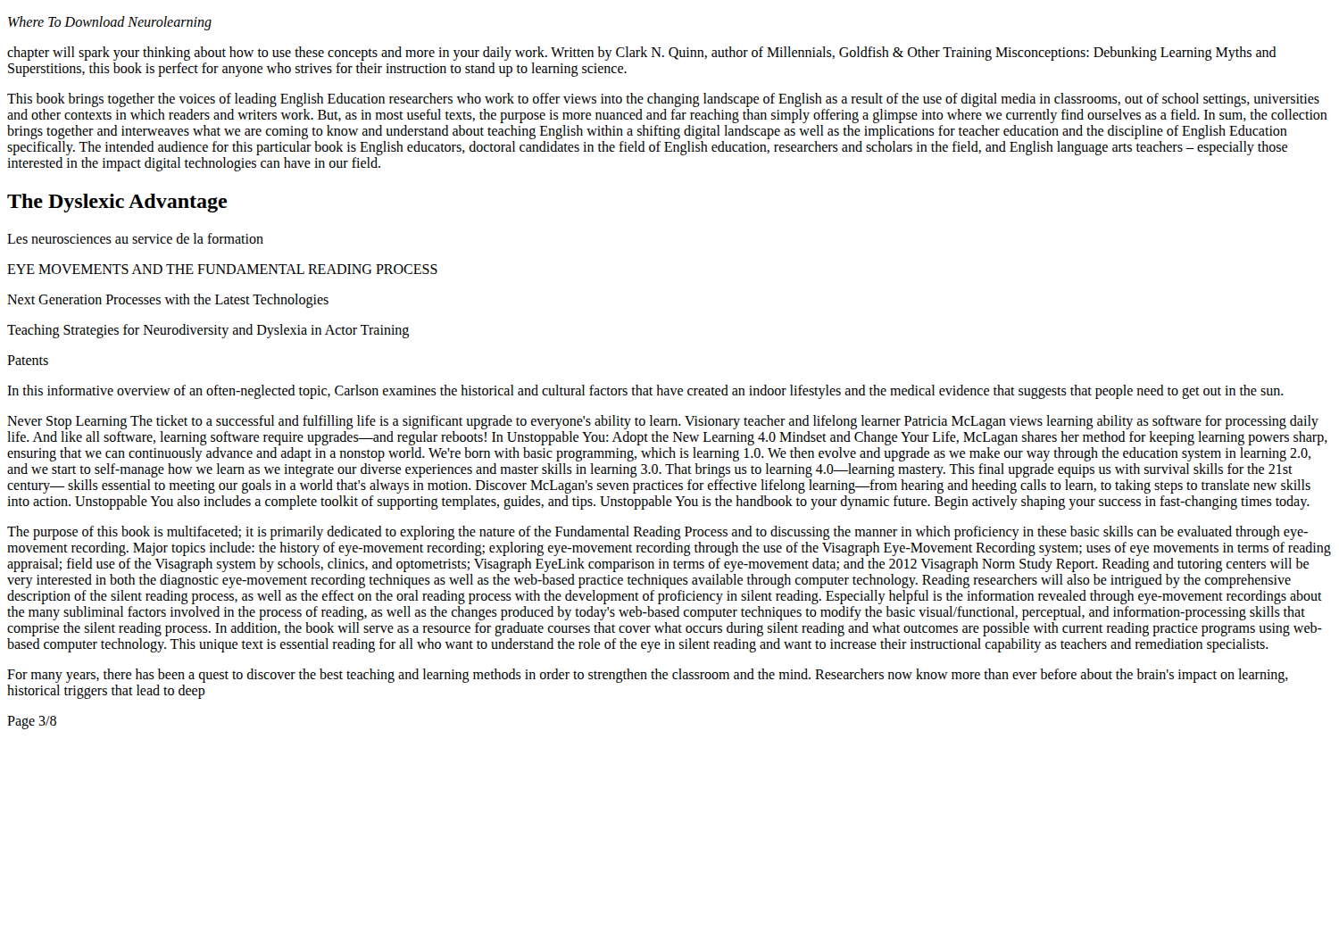Where To Download Neurolearning
chapter will spark your thinking about how to use these concepts and more in your daily work. Written by Clark N. Quinn, author of Millennials, Goldfish & Other Training Misconceptions: Debunking Learning Myths and Superstitions, this book is perfect for anyone who strives for their instruction to stand up to learning science.
This book brings together the voices of leading English Education researchers who work to offer views into the changing landscape of English as a result of the use of digital media in classrooms, out of school settings, universities and other contexts in which readers and writers work. But, as in most useful texts, the purpose is more nuanced and far reaching than simply offering a glimpse into where we currently find ourselves as a field. In sum, the collection brings together and interweaves what we are coming to know and understand about teaching English within a shifting digital landscape as well as the implications for teacher education and the discipline of English Education specifically. The intended audience for this particular book is English educators, doctoral candidates in the field of English education, researchers and scholars in the field, and English language arts teachers – especially those interested in the impact digital technologies can have in our field.
The Dyslexic Advantage
Les neurosciences au service de la formation
EYE MOVEMENTS AND THE FUNDAMENTAL READING PROCESS
Next Generation Processes with the Latest Technologies
Teaching Strategies for Neurodiversity and Dyslexia in Actor Training
Patents
In this informative overview of an often-neglected topic, Carlson examines the historical and cultural factors that have created an indoor lifestyles and the medical evidence that suggests that people need to get out in the sun.
Never Stop Learning The ticket to a successful and fulfilling life is a significant upgrade to everyone's ability to learn. Visionary teacher and lifelong learner Patricia McLagan views learning ability as software for processing daily life. And like all software, learning software require upgrades—and regular reboots! In Unstoppable You: Adopt the New Learning 4.0 Mindset and Change Your Life, McLagan shares her method for keeping learning powers sharp, ensuring that we can continuously advance and adapt in a nonstop world. We're born with basic programming, which is learning 1.0. We then evolve and upgrade as we make our way through the education system in learning 2.0, and we start to self-manage how we learn as we integrate our diverse experiences and master skills in learning 3.0. That brings us to learning 4.0—learning mastery. This final upgrade equips us with survival skills for the 21st century— skills essential to meeting our goals in a world that's always in motion. Discover McLagan's seven practices for effective lifelong learning—from hearing and heeding calls to learn, to taking steps to translate new skills into action. Unstoppable You also includes a complete toolkit of supporting templates, guides, and tips. Unstoppable You is the handbook to your dynamic future. Begin actively shaping your success in fast-changing times today.
The purpose of this book is multifaceted; it is primarily dedicated to exploring the nature of the Fundamental Reading Process and to discussing the manner in which proficiency in these basic skills can be evaluated through eye-movement recording. Major topics include: the history of eye-movement recording; exploring eye-movement recording through the use of the Visagraph Eye-Movement Recording system; uses of eye movements in terms of reading appraisal; field use of the Visagraph system by schools, clinics, and optometrists; Visagraph EyeLink comparison in terms of eye-movement data; and the 2012 Visagraph Norm Study Report. Reading and tutoring centers will be very interested in both the diagnostic eye-movement recording techniques as well as the web-based practice techniques available through computer technology. Reading researchers will also be intrigued by the comprehensive description of the silent reading process, as well as the effect on the oral reading process with the development of proficiency in silent reading. Especially helpful is the information revealed through eye-movement recordings about the many subliminal factors involved in the process of reading, as well as the changes produced by today's web-based computer techniques to modify the basic visual/functional, perceptual, and information-processing skills that comprise the silent reading process. In addition, the book will serve as a resource for graduate courses that cover what occurs during silent reading and what outcomes are possible with current reading practice programs using web-based computer technology. This unique text is essential reading for all who want to understand the role of the eye in silent reading and want to increase their instructional capability as teachers and remediation specialists.
For many years, there has been a quest to discover the best teaching and learning methods in order to strengthen the classroom and the mind. Researchers now know more than ever before about the brain's impact on learning, historical triggers that lead to deep
Page 3/8